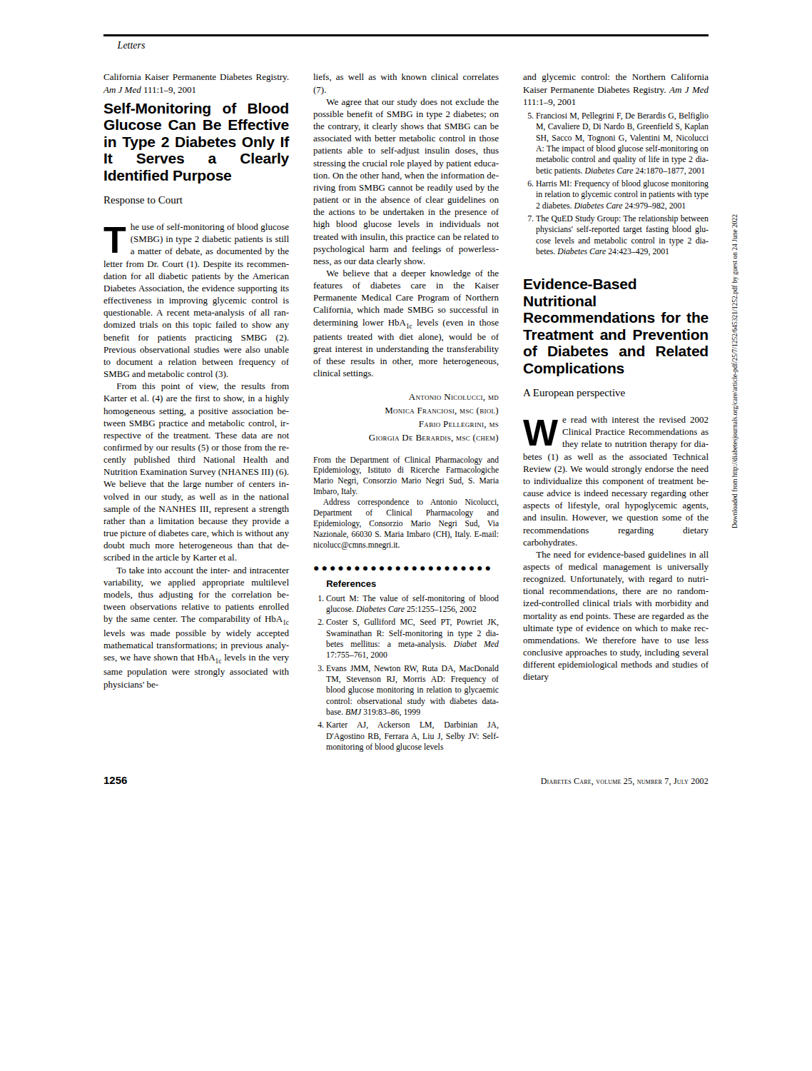Letters
California Kaiser Permanente Diabetes Registry. Am J Med 111:1–9, 2001
Self-Monitoring of Blood Glucose Can Be Effective in Type 2 Diabetes Only If It Serves a Clearly Identified Purpose
Response to Court
The use of self-monitoring of blood glucose (SMBG) in type 2 diabetic patients is still a matter of debate, as documented by the letter from Dr. Court (1). Despite its recommendation for all diabetic patients by the American Diabetes Association, the evidence supporting its effectiveness in improving glycemic control is questionable. A recent meta-analysis of all randomized trials on this topic failed to show any benefit for patients practicing SMBG (2). Previous observational studies were also unable to document a relation between frequency of SMBG and metabolic control (3).
From this point of view, the results from Karter et al. (4) are the first to show, in a highly homogeneous setting, a positive association between SMBG practice and metabolic control, irrespective of the treatment. These data are not confirmed by our results (5) or those from the recently published third National Health and Nutrition Examination Survey (NHANES III) (6). We believe that the large number of centers involved in our study, as well as in the national sample of the NANHES III, represent a strength rather than a limitation because they provide a true picture of diabetes care, which is without any doubt much more heterogeneous than that described in the article by Karter et al.
To take into account the inter- and intracenter variability, we applied appropriate multilevel models, thus adjusting for the correlation between observations relative to patients enrolled by the same center. The comparability of HbA1c levels was made possible by widely accepted mathematical transformations; in previous analyses, we have shown that HbA1c levels in the very same population were strongly associated with physicians' be-
liefs, as well as with known clinical correlates (7).
We agree that our study does not exclude the possible benefit of SMBG in type 2 diabetes; on the contrary, it clearly shows that SMBG can be associated with better metabolic control in those patients able to self-adjust insulin doses, thus stressing the crucial role played by patient education. On the other hand, when the information deriving from SMBG cannot be readily used by the patient or in the absence of clear guidelines on the actions to be undertaken in the presence of high blood glucose levels in individuals not treated with insulin, this practice can be related to psychological harm and feelings of powerlessness, as our data clearly show.
We believe that a deeper knowledge of the features of diabetes care in the Kaiser Permanente Medical Care Program of Northern California, which made SMBG so successful in determining lower HbA1c levels (even in those patients treated with diet alone), would be of great interest in understanding the transferability of these results in other, more heterogeneous, clinical settings.
Antonio Nicolucci, md
Monica Franciosi, msc (biol)
Fabio Pellegrini, ms
Giorgia De Berardis, msc (chem)
From the Department of Clinical Pharmacology and Epidemiology, Istituto di Ricerche Farmacologiche Mario Negri, Consorzio Mario Negri Sud, S. Maria Imbaro, Italy.
Address correspondence to Antonio Nicolucci, Department of Clinical Pharmacology and Epidemiology, Consorzio Mario Negri Sud, Via Nazionale, 66030 S. Maria Imbaro (CH), Italy. E-mail: nicolucc@cmns.mnegri.it.
●●●●●●●●●●●●●●●●●●●●●●
References
Court M: The value of self-monitoring of blood glucose. Diabetes Care 25:1255–1256, 2002
Coster S, Gulliford MC, Seed PT, Powriet JK, Swaminathan R: Self-monitoring in type 2 diabetes mellitus: a meta-analysis. Diabet Med 17:755–761, 2000
Evans JMM, Newton RW, Ruta DA, MacDonald TM, Stevenson RJ, Morris AD: Frequency of blood glucose monitoring in relation to glycaemic control: observational study with diabetes database. BMJ 319:83–86, 1999
Karter AJ, Ackerson LM, Darbinian JA, D'Agostino RB, Ferrara A, Liu J, Selby JV: Self-monitoring of blood glucose levels
and glycemic control: the Northern California Kaiser Permanente Diabetes Registry. Am J Med 111:1–9, 2001
Franciosi M, Pellegrini F, De Berardis G, Belfiglio M, Cavaliere D, Di Nardo B, Greenfield S, Kaplan SH, Sacco M, Tognoni G, Valentini M, Nicolucci A: The impact of blood glucose self-monitoring on metabolic control and quality of life in type 2 diabetic patients. Diabetes Care 24:1870–1877, 2001
Harris MI: Frequency of blood glucose monitoring in relation to glycemic control in patients with type 2 diabetes. Diabetes Care 24:979–982, 2001
The QuED Study Group: The relationship between physicians' self-reported target fasting blood glucose levels and metabolic control in type 2 diabetes. Diabetes Care 24:423–429, 2001
Evidence-Based Nutritional Recommendations for the Treatment and Prevention of Diabetes and Related Complications
A European perspective
We read with interest the revised 2002 Clinical Practice Recommendations as they relate to nutrition therapy for diabetes (1) as well as the associated Technical Review (2). We would strongly endorse the need to individualize this component of treatment because advice is indeed necessary regarding other aspects of lifestyle, oral hypoglycemic agents, and insulin. However, we question some of the recommendations regarding dietary carbohydrates.
The need for evidence-based guidelines in all aspects of medical management is universally recognized. Unfortunately, with regard to nutritional recommendations, there are no randomized-controlled clinical trials with morbidity and mortality as end points. These are regarded as the ultimate type of evidence on which to make recommendations. We therefore have to use less conclusive approaches to study, including several different epidemiological methods and studies of dietary
1256
Diabetes Care, volume 25, number 7, July 2002
Downloaded from http://diabetesjournals.org/care/article-pdf/25/7/1252/645321/1252.pdf by guest on 24 June 2022